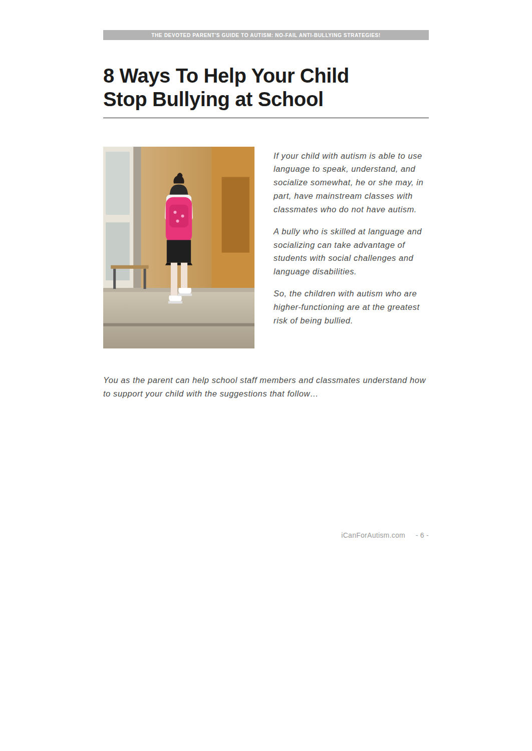The Devoted Parent's Guide to Autism: No-Fail Anti-Bullying Strategies!
8 Ways To Help Your Child
Stop Bullying at School
If your child with autism is able to use language to speak, understand, and socialize somewhat, he or she may, in part, have mainstream classes with classmates who do not have autism.
A bully who is skilled at language and socializing can take advantage of students with social challenges and language disabilities.
So, the children with autism who are higher-functioning are at the greatest risk of being bullied.
You as the parent can help school staff members and classmates understand how to support your child with the suggestions that follow…
iCanForAutism.com- 6 -